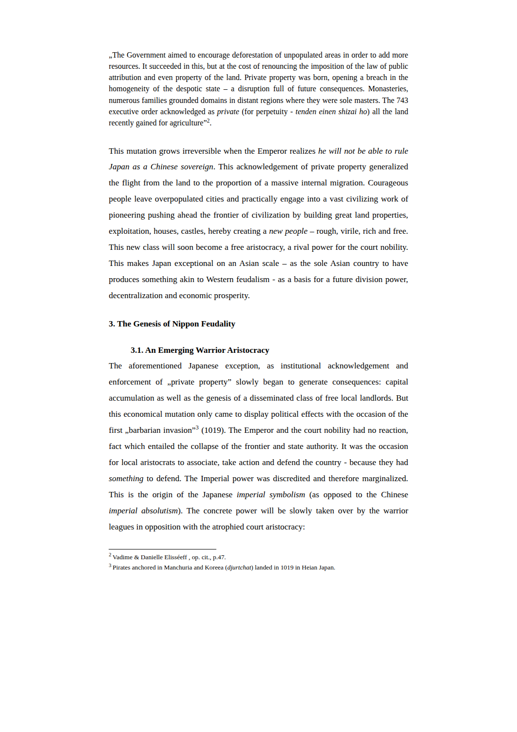„The Government aimed to encourage deforestation of unpopulated areas in order to add more resources. It succeeded in this, but at the cost of renouncing the imposition of the law of public attribution and even property of the land. Private property was born, opening a breach in the homogeneity of the despotic state – a disruption full of future consequences. Monasteries, numerous families grounded domains in distant regions where they were sole masters. The 743 executive order acknowledged as private (for perpetuity - tenden einen shizai ho) all the land recently gained for agriculture”2.
This mutation grows irreversible when the Emperor realizes he will not be able to rule Japan as a Chinese sovereign. This acknowledgement of private property generalized the flight from the land to the proportion of a massive internal migration. Courageous people leave overpopulated cities and practically engage into a vast civilizing work of pioneering pushing ahead the frontier of civilization by building great land properties, exploitation, houses, castles, hereby creating a new people – rough, virile, rich and free. This new class will soon become a free aristocracy, a rival power for the court nobility. This makes Japan exceptional on an Asian scale – as the sole Asian country to have produces something akin to Western feudalism - as a basis for a future division power, decentralization and economic prosperity.
3. The Genesis of Nippon Feudality
3.1. An Emerging Warrior Aristocracy
The aforementioned Japanese exception, as institutional acknowledgement and enforcement of „private property” slowly began to generate consequences: capital accumulation as well as the genesis of a disseminated class of free local landlords. But this economical mutation only came to display political effects with the occasion of the first „barbarian invasion”3 (1019). The Emperor and the court nobility had no reaction, fact which entailed the collapse of the frontier and state authority. It was the occasion for local aristocrats to associate, take action and defend the country - because they had something to defend. The Imperial power was discredited and therefore marginalized. This is the origin of the Japanese imperial symbolism (as opposed to the Chinese imperial absolutism). The concrete power will be slowly taken over by the warrior leagues in opposition with the atrophied court aristocracy:
2 Vadime & Danielle Elisséeff , op. cit., p.47.
3 Pirates anchored in Manchuria and Koreea (djurtchat) landed in 1019 in Heian Japan.